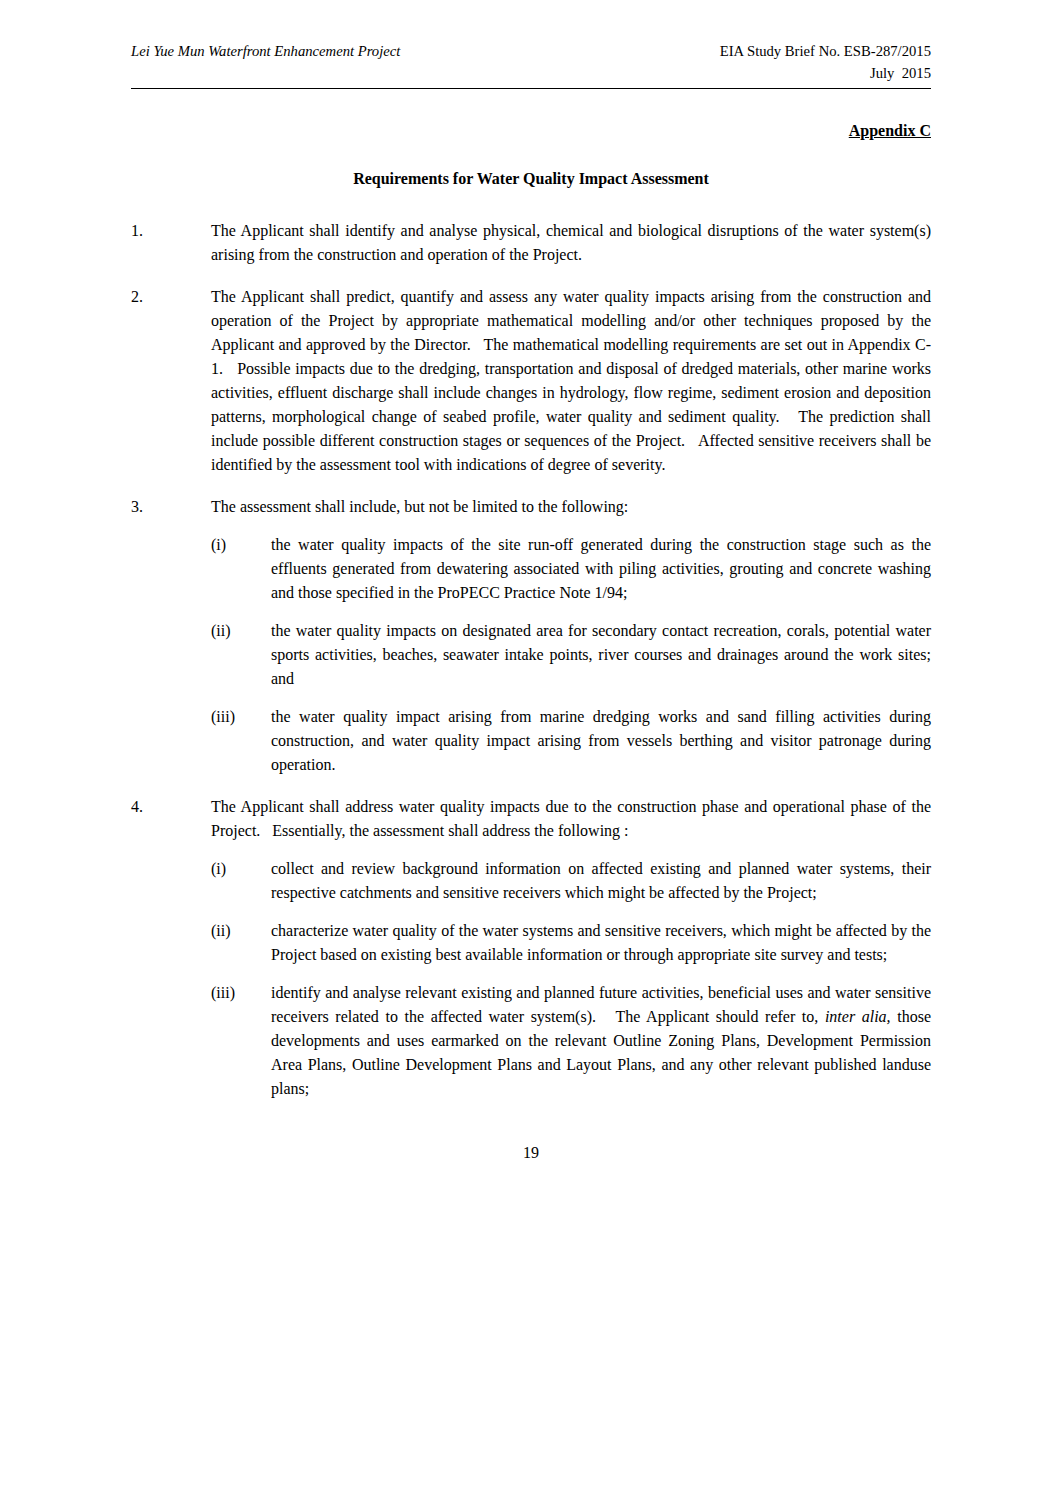Lei Yue Mun Waterfront Enhancement Project
EIA Study Brief No. ESB-287/2015
July 2015
Appendix C
Requirements for Water Quality Impact Assessment
The Applicant shall identify and analyse physical, chemical and biological disruptions of the water system(s) arising from the construction and operation of the Project.
The Applicant shall predict, quantify and assess any water quality impacts arising from the construction and operation of the Project by appropriate mathematical modelling and/or other techniques proposed by the Applicant and approved by the Director. The mathematical modelling requirements are set out in Appendix C-1. Possible impacts due to the dredging, transportation and disposal of dredged materials, other marine works activities, effluent discharge shall include changes in hydrology, flow regime, sediment erosion and deposition patterns, morphological change of seabed profile, water quality and sediment quality. The prediction shall include possible different construction stages or sequences of the Project. Affected sensitive receivers shall be identified by the assessment tool with indications of degree of severity.
The assessment shall include, but not be limited to the following:
the water quality impacts of the site run-off generated during the construction stage such as the effluents generated from dewatering associated with piling activities, grouting and concrete washing and those specified in the ProPECC Practice Note 1/94;
the water quality impacts on designated area for secondary contact recreation, corals, potential water sports activities, beaches, seawater intake points, river courses and drainages around the work sites; and
the water quality impact arising from marine dredging works and sand filling activities during construction, and water quality impact arising from vessels berthing and visitor patronage during operation.
The Applicant shall address water quality impacts due to the construction phase and operational phase of the Project. Essentially, the assessment shall address the following :
collect and review background information on affected existing and planned water systems, their respective catchments and sensitive receivers which might be affected by the Project;
characterize water quality of the water systems and sensitive receivers, which might be affected by the Project based on existing best available information or through appropriate site survey and tests;
identify and analyse relevant existing and planned future activities, beneficial uses and water sensitive receivers related to the affected water system(s). The Applicant should refer to, inter alia, those developments and uses earmarked on the relevant Outline Zoning Plans, Development Permission Area Plans, Outline Development Plans and Layout Plans, and any other relevant published landuse plans;
19